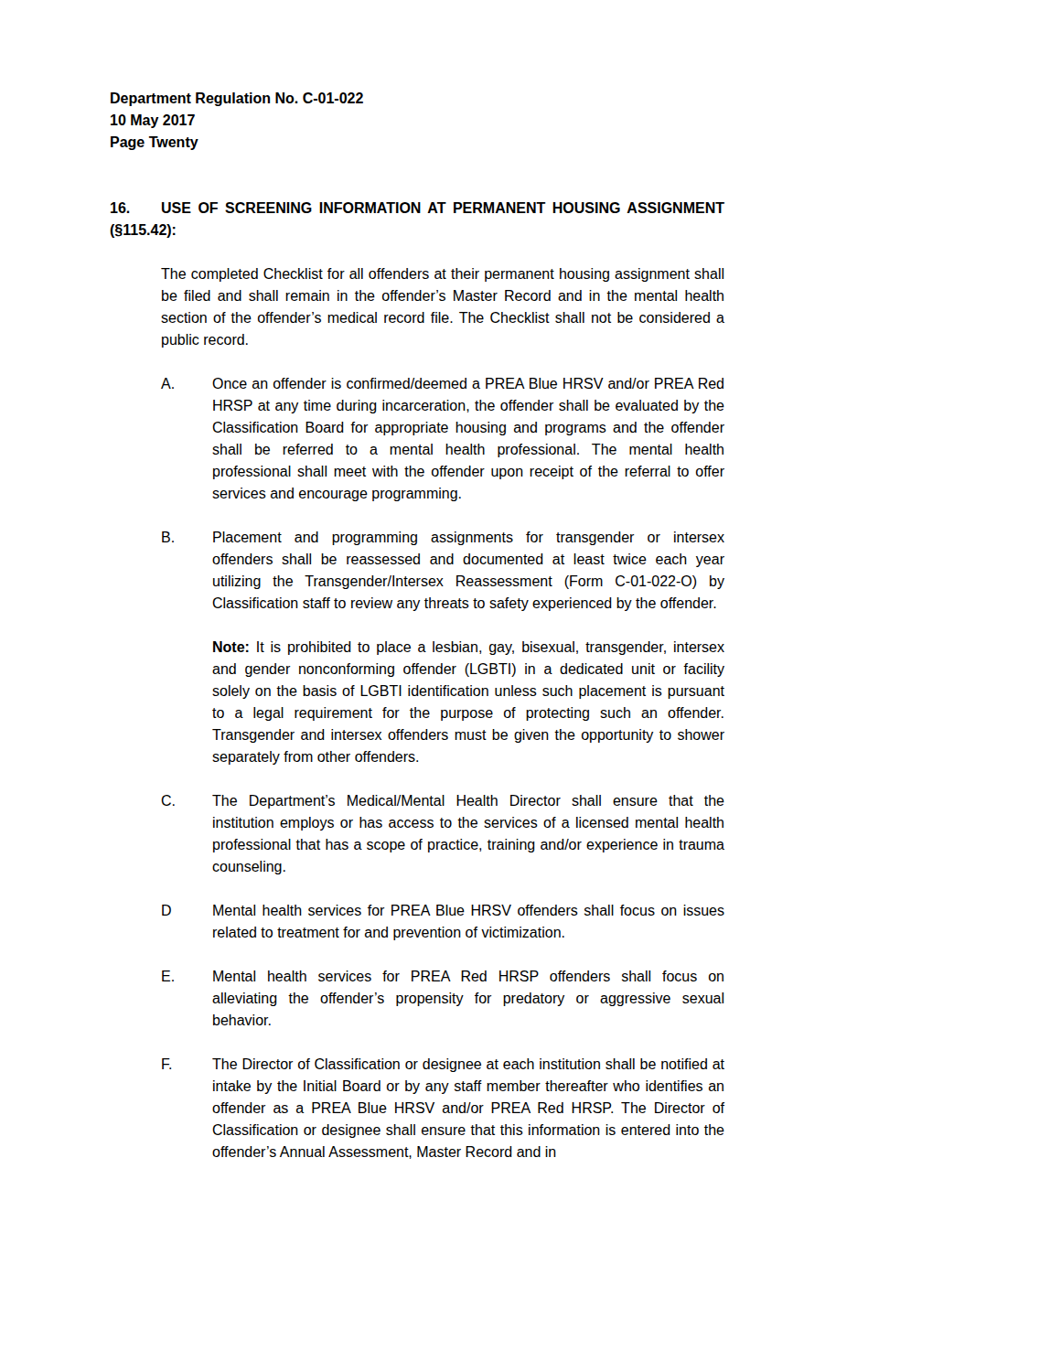Department Regulation No. C-01-022
10 May 2017
Page Twenty
16. USE OF SCREENING INFORMATION AT PERMANENT HOUSING ASSIGNMENT (§115.42):
The completed Checklist for all offenders at their permanent housing assignment shall be filed and shall remain in the offender’s Master Record and in the mental health section of the offender’s medical record file. The Checklist shall not be considered a public record.
A. Once an offender is confirmed/deemed a PREA Blue HRSV and/or PREA Red HRSP at any time during incarceration, the offender shall be evaluated by the Classification Board for appropriate housing and programs and the offender shall be referred to a mental health professional. The mental health professional shall meet with the offender upon receipt of the referral to offer services and encourage programming.
B. Placement and programming assignments for transgender or intersex offenders shall be reassessed and documented at least twice each year utilizing the Transgender/Intersex Reassessment (Form C-01-022-O) by Classification staff to review any threats to safety experienced by the offender.
Note: It is prohibited to place a lesbian, gay, bisexual, transgender, intersex and gender nonconforming offender (LGBTI) in a dedicated unit or facility solely on the basis of LGBTI identification unless such placement is pursuant to a legal requirement for the purpose of protecting such an offender. Transgender and intersex offenders must be given the opportunity to shower separately from other offenders.
C. The Department’s Medical/Mental Health Director shall ensure that the institution employs or has access to the services of a licensed mental health professional that has a scope of practice, training and/or experience in trauma counseling.
D Mental health services for PREA Blue HRSV offenders shall focus on issues related to treatment for and prevention of victimization.
E. Mental health services for PREA Red HRSP offenders shall focus on alleviating the offender’s propensity for predatory or aggressive sexual behavior.
F. The Director of Classification or designee at each institution shall be notified at intake by the Initial Board or by any staff member thereafter who identifies an offender as a PREA Blue HRSV and/or PREA Red HRSP. The Director of Classification or designee shall ensure that this information is entered into the offender’s Annual Assessment, Master Record and in